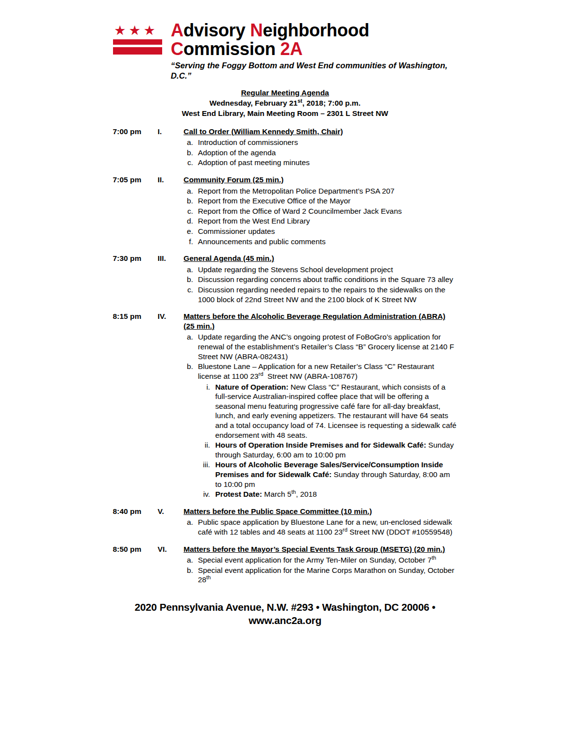★★★
Advisory Neighborhood Commission 2A
“Serving the Foggy Bottom and West End communities of Washington, D.C.”
Regular Meeting Agenda
Wednesday, February 21st, 2018; 7:00 p.m.
West End Library, Main Meeting Room – 2301 L Street NW
| 7:00 pm | I. | Call to Order (William Kennedy Smith, Chair) Introduction of commissioners Adoption of the agenda Adoption of past meeting minutes |
| 7:05 pm | II. | Community Forum (25 min.) Report from the Metropolitan Police Department’s PSA 207 Report from the Executive Office of the Mayor Report from the Office of Ward 2 Councilmember Jack Evans Report from the West End Library Commissioner updates Announcements and public comments |
| 7:30 pm | III. | General Agenda (45 min.) Update regarding the Stevens School development project Discussion regarding concerns about traffic conditions in the Square 73 alley Discussion regarding needed repairs to the repairs to the sidewalks on the 1000 block of 22nd Street NW and the 2100 block of K Street NW |
| 8:15 pm | IV. | Matters before the Alcoholic Beverage Regulation Administration (ABRA) (25 min.) Update regarding the ANC’s ongoing protest of FoBoGro’s application for renewal of the establishment’s Retailer’s Class “B” Grocery license at 2140 F Street NW (ABRA-082431) Bluestone Lane – Application for a new Retailer’s Class “C” Restaurant license at 1100 23 rd Street NW (ABRA-108767) Nature of Operation: New Class “C” Restaurant, which consists of a full-service Australian-inspired coffee place that will be offering a seasonal menu featuring progressive café fare for all-day breakfast, lunch, and early evening appetizers. The restaurant will have 64 seats and a total occupancy load of 74. Licensee is requesting a sidewalk café endorsement with 48 seats. Hours of Operation Inside Premises and for Sidewalk Café: Sunday through Saturday, 6:00 am to 10:00 pm Hours of Alcoholic Beverage Sales/Service/Consumption Inside Premises and for Sidewalk Café: Sunday through Saturday, 8:00 am to 10:00 pm Protest Date: March 5 th , 2018 |
| 8:40 pm | V. | Matters before the Public Space Committee (10 min.) Public space application by Bluestone Lane for a new, un-enclosed sidewalk café with 12 tables and 48 seats at 1100 23 rd Street NW (DDOT #10559548) |
| 8:50 pm | VI. | Matters before the Mayor’s Special Events Task Group (MSETG) (20 min.) Special event application for the Army Ten-Miler on Sunday, October 7 th Special event application for the Marine Corps Marathon on Sunday, October 28 th |
2020 Pennsylvania Avenue, N.W. #293 • Washington, DC 20006 • www.anc2a.org